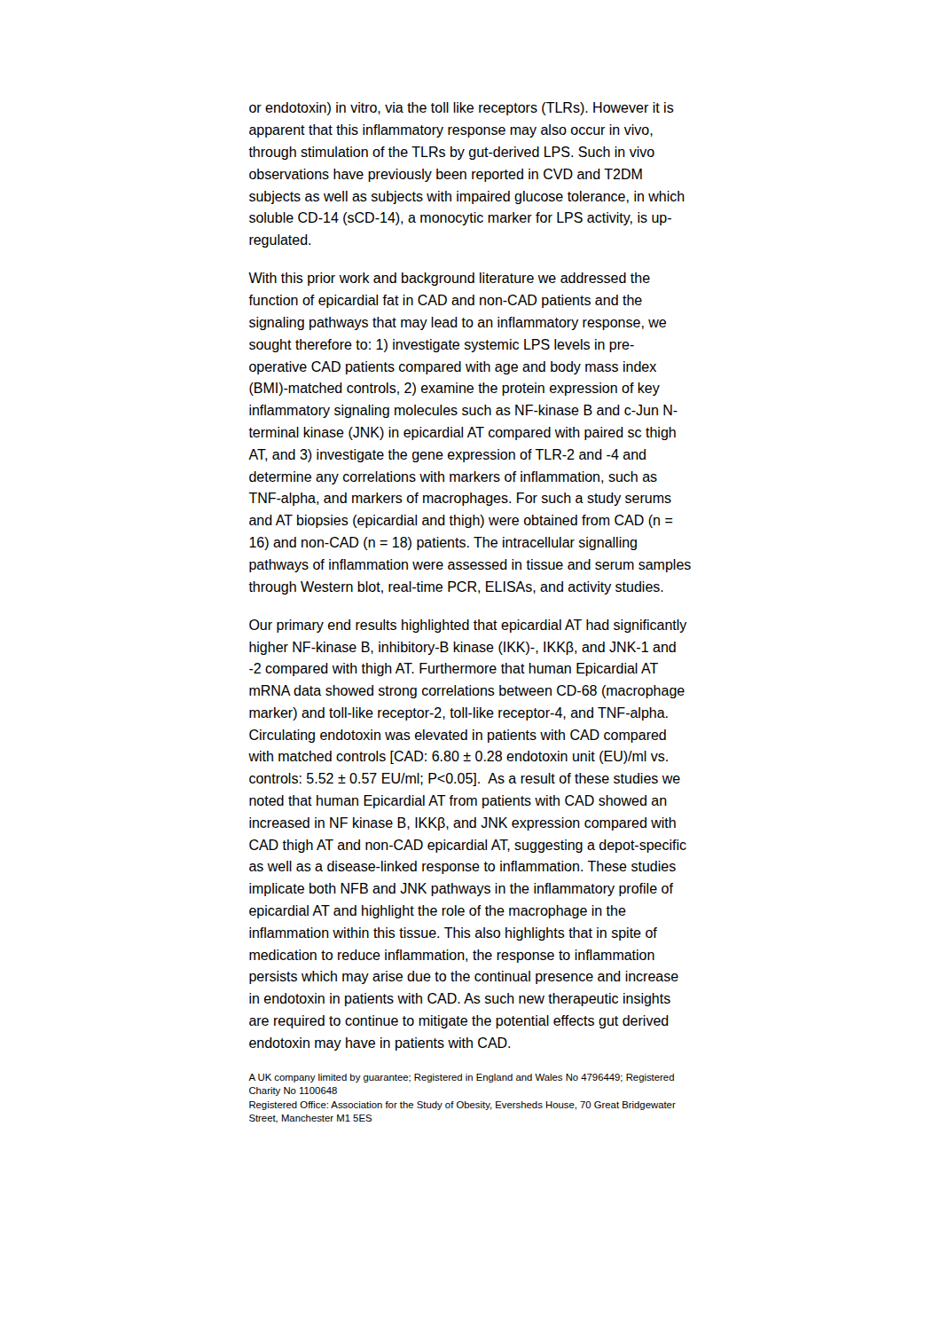or endotoxin) in vitro, via the toll like receptors (TLRs). However it is apparent that this inflammatory response may also occur in vivo, through stimulation of the TLRs by gut-derived LPS. Such in vivo observations have previously been reported in CVD and T2DM subjects as well as subjects with impaired glucose tolerance, in which soluble CD-14 (sCD-14), a monocytic marker for LPS activity, is up-regulated.
With this prior work and background literature we addressed the function of epicardial fat in CAD and non-CAD patients and the signaling pathways that may lead to an inflammatory response, we sought therefore to: 1) investigate systemic LPS levels in pre-operative CAD patients compared with age and body mass index (BMI)-matched controls, 2) examine the protein expression of key inflammatory signaling molecules such as NF-kinase B and c-Jun N-terminal kinase (JNK) in epicardial AT compared with paired sc thigh AT, and 3) investigate the gene expression of TLR-2 and -4 and determine any correlations with markers of inflammation, such as TNF-alpha, and markers of macrophages. For such a study serums and AT biopsies (epicardial and thigh) were obtained from CAD (n = 16) and non-CAD (n = 18) patients. The intracellular signalling pathways of inflammation were assessed in tissue and serum samples through Western blot, real-time PCR, ELISAs, and activity studies.
Our primary end results highlighted that epicardial AT had significantly higher NF-kinase B, inhibitory-B kinase (IKK)-, IKKβ, and JNK-1 and -2 compared with thigh AT. Furthermore that human Epicardial AT mRNA data showed strong correlations between CD-68 (macrophage marker) and toll-like receptor-2, toll-like receptor-4, and TNF-alpha. Circulating endotoxin was elevated in patients with CAD compared with matched controls [CAD: 6.80 ± 0.28 endotoxin unit (EU)/ml vs. controls: 5.52 ± 0.57 EU/ml; P<0.05]. As a result of these studies we noted that human Epicardial AT from patients with CAD showed an increased in NF kinase B, IKKβ, and JNK expression compared with CAD thigh AT and non-CAD epicardial AT, suggesting a depot-specific as well as a disease-linked response to inflammation. These studies implicate both NFB and JNK pathways in the inflammatory profile of epicardial AT and highlight the role of the macrophage in the inflammation within this tissue. This also highlights that in spite of medication to reduce inflammation, the response to inflammation persists which may arise due to the continual presence and increase in endotoxin in patients with CAD. As such new therapeutic insights are required to continue to mitigate the potential effects gut derived endotoxin may have in patients with CAD.
A UK company limited by guarantee; Registered in England and Wales No 4796449; Registered Charity No 1100648
Registered Office: Association for the Study of Obesity, Eversheds House, 70 Great Bridgewater Street, Manchester M1 5ES